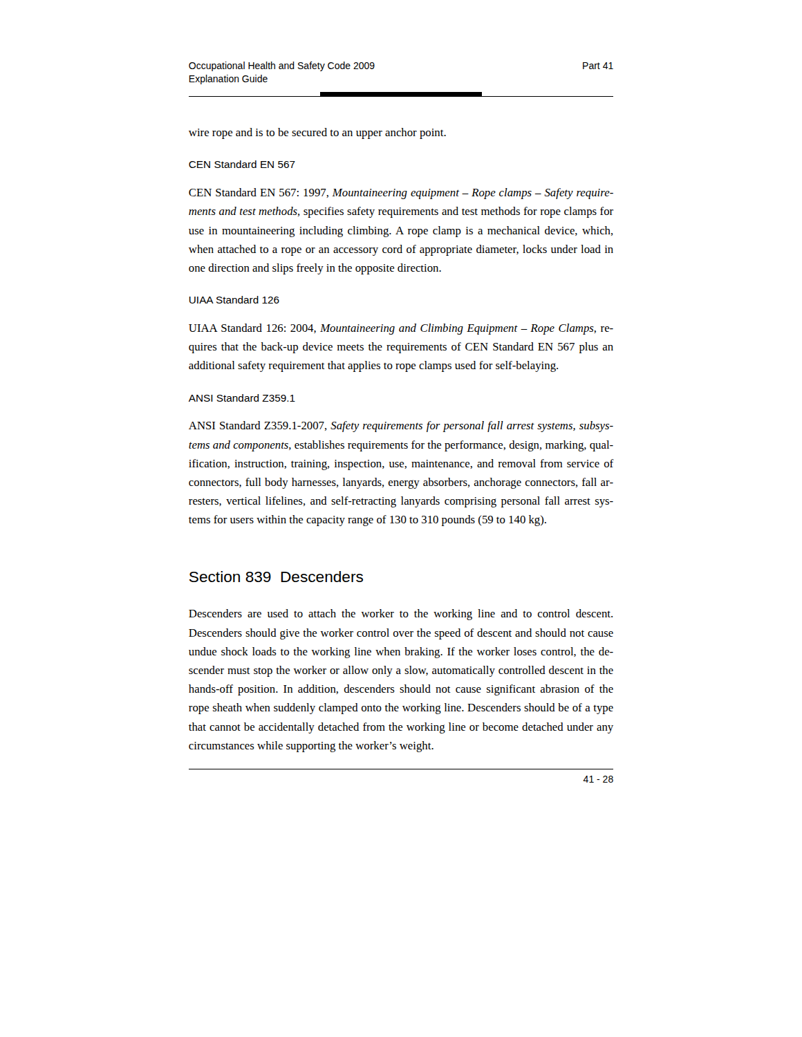Occupational Health and Safety Code 2009
Explanation Guide
Part 41
wire rope and is to be secured to an upper anchor point.
CEN Standard EN 567
CEN Standard EN 567: 1997, Mountaineering equipment – Rope clamps – Safety requirements and test methods, specifies safety requirements and test methods for rope clamps for use in mountaineering including climbing. A rope clamp is a mechanical device, which, when attached to a rope or an accessory cord of appropriate diameter, locks under load in one direction and slips freely in the opposite direction.
UIAA Standard 126
UIAA Standard 126: 2004, Mountaineering and Climbing Equipment – Rope Clamps, requires that the back-up device meets the requirements of CEN Standard EN 567 plus an additional safety requirement that applies to rope clamps used for self-belaying.
ANSI Standard Z359.1
ANSI Standard Z359.1-2007, Safety requirements for personal fall arrest systems, subsystems and components, establishes requirements for the performance, design, marking, qualification, instruction, training, inspection, use, maintenance, and removal from service of connectors, full body harnesses, lanyards, energy absorbers, anchorage connectors, fall arresters, vertical lifelines, and self-retracting lanyards comprising personal fall arrest systems for users within the capacity range of 130 to 310 pounds (59 to 140 kg).
Section 839 Descenders
Descenders are used to attach the worker to the working line and to control descent. Descenders should give the worker control over the speed of descent and should not cause undue shock loads to the working line when braking. If the worker loses control, the descender must stop the worker or allow only a slow, automatically controlled descent in the hands-off position. In addition, descenders should not cause significant abrasion of the rope sheath when suddenly clamped onto the working line. Descenders should be of a type that cannot be accidentally detached from the working line or become detached under any circumstances while supporting the worker’s weight.
41 - 28